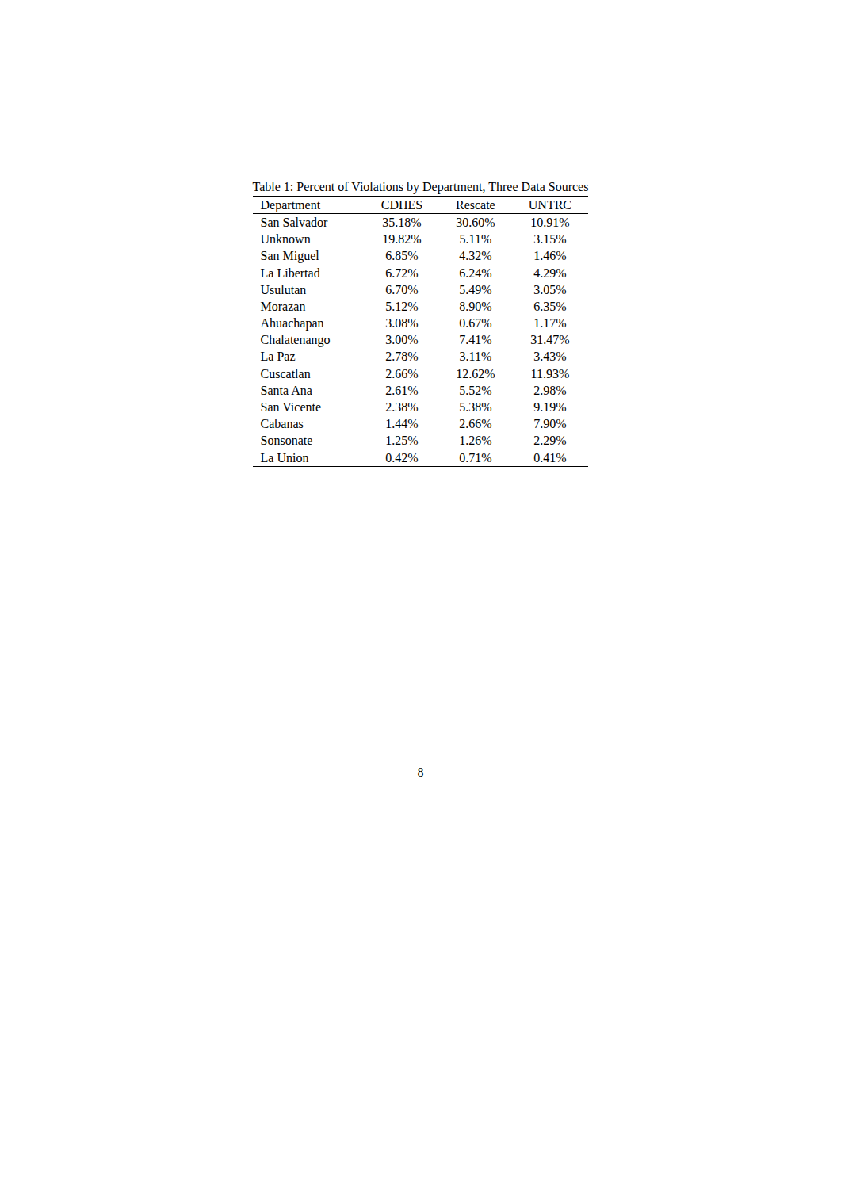Table 1: Percent of Violations by Department, Three Data Sources
| Department | CDHES | Rescate | UNTRC |
| --- | --- | --- | --- |
| San Salvador | 35.18% | 30.60% | 10.91% |
| Unknown | 19.82% | 5.11% | 3.15% |
| San Miguel | 6.85% | 4.32% | 1.46% |
| La Libertad | 6.72% | 6.24% | 4.29% |
| Usulutan | 6.70% | 5.49% | 3.05% |
| Morazan | 5.12% | 8.90% | 6.35% |
| Ahuachapan | 3.08% | 0.67% | 1.17% |
| Chalatenango | 3.00% | 7.41% | 31.47% |
| La Paz | 2.78% | 3.11% | 3.43% |
| Cuscatlan | 2.66% | 12.62% | 11.93% |
| Santa Ana | 2.61% | 5.52% | 2.98% |
| San Vicente | 2.38% | 5.38% | 9.19% |
| Cabanas | 1.44% | 2.66% | 7.90% |
| Sonsonate | 1.25% | 1.26% | 2.29% |
| La Union | 0.42% | 0.71% | 0.41% |
8